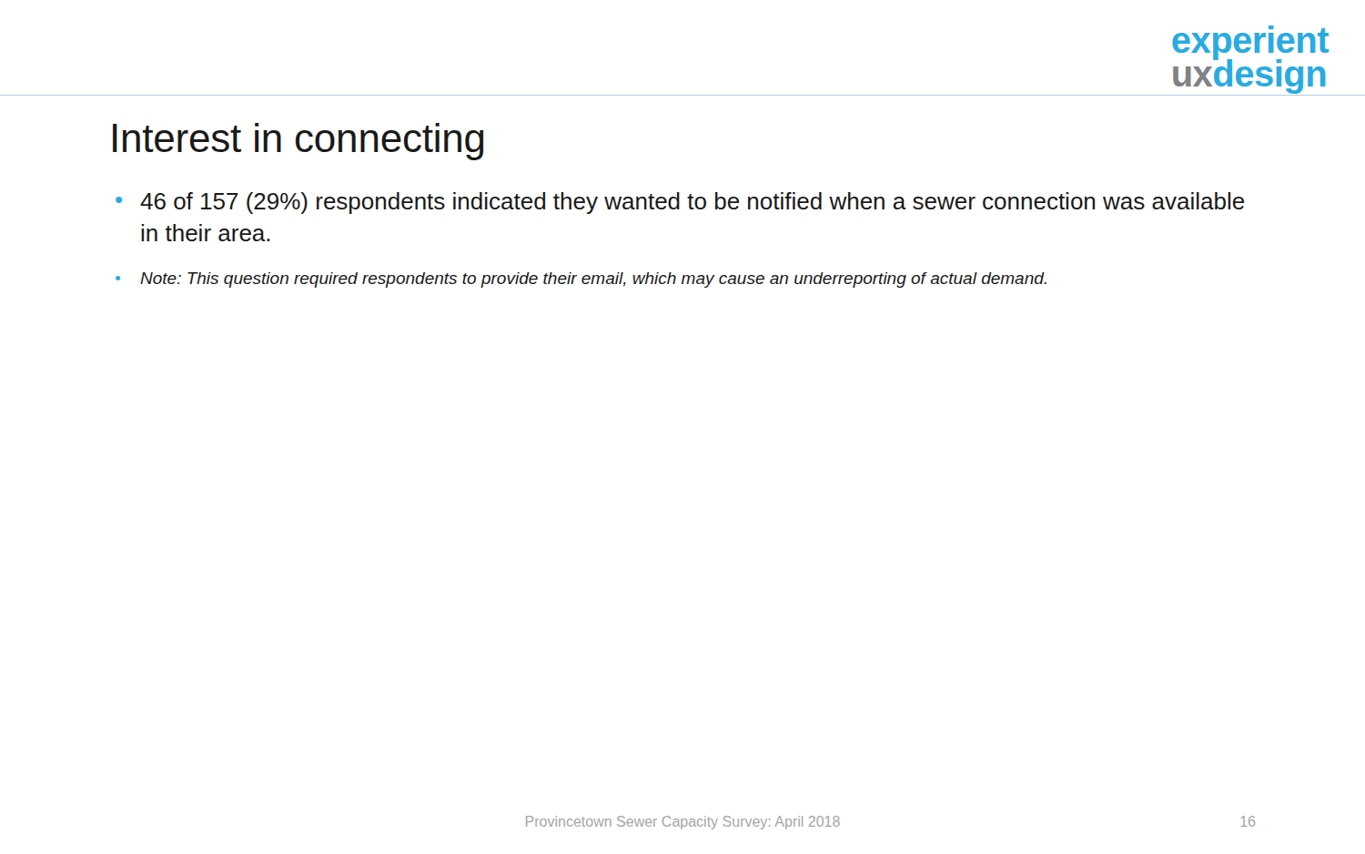experient ux design
Interest in connecting
46 of 157 (29%) respondents indicated they wanted to be notified when a sewer connection was available in their area.
Note: This question required respondents to provide their email, which may cause an underreporting of actual demand.
Provincetown Sewer Capacity Survey: April 2018
16